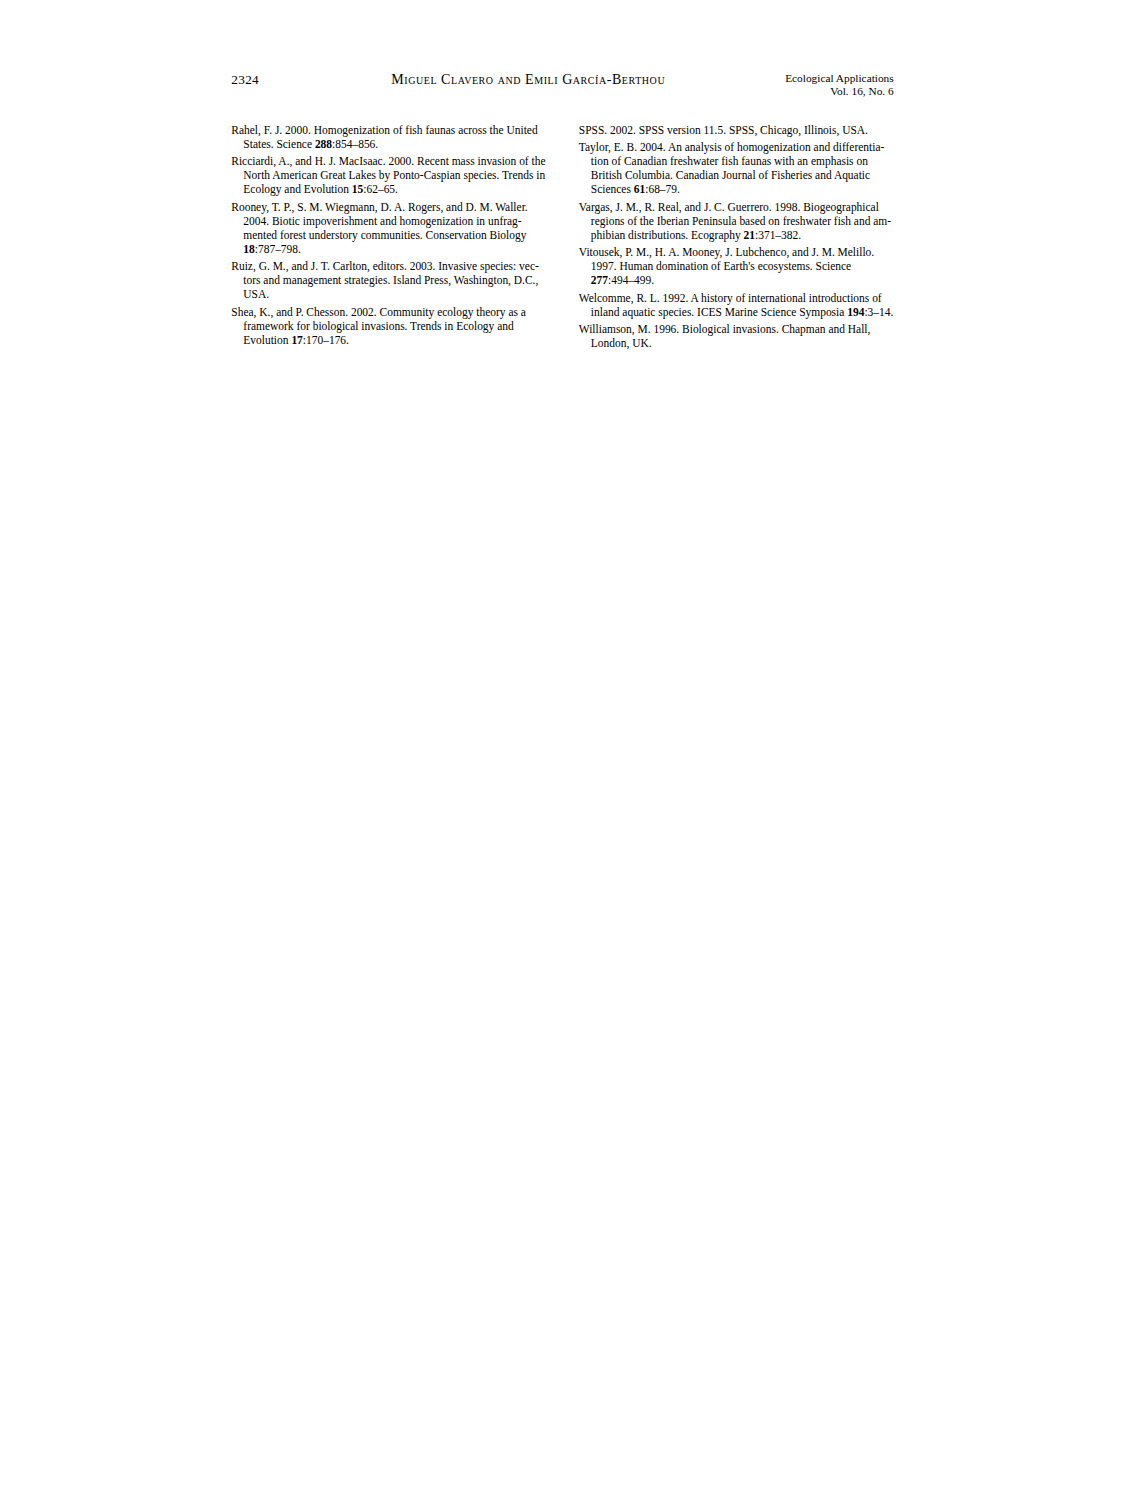2324
Miguel Clavero and Emili García-Berthou
Ecological Applications
Vol. 16, No. 6
Rahel, F. J. 2000. Homogenization of fish faunas across the United States. Science 288:854–856.
Ricciardi, A., and H. J. MacIsaac. 2000. Recent mass invasion of the North American Great Lakes by Ponto-Caspian species. Trends in Ecology and Evolution 15:62–65.
Rooney, T. P., S. M. Wiegmann, D. A. Rogers, and D. M. Waller. 2004. Biotic impoverishment and homogenization in unfragmented forest understory communities. Conservation Biology 18:787–798.
Ruiz, G. M., and J. T. Carlton, editors. 2003. Invasive species: vectors and management strategies. Island Press, Washington, D.C., USA.
Shea, K., and P. Chesson. 2002. Community ecology theory as a framework for biological invasions. Trends in Ecology and Evolution 17:170–176.
SPSS. 2002. SPSS version 11.5. SPSS, Chicago, Illinois, USA.
Taylor, E. B. 2004. An analysis of homogenization and differentiation of Canadian freshwater fish faunas with an emphasis on British Columbia. Canadian Journal of Fisheries and Aquatic Sciences 61:68–79.
Vargas, J. M., R. Real, and J. C. Guerrero. 1998. Biogeographical regions of the Iberian Peninsula based on freshwater fish and amphibian distributions. Ecography 21:371–382.
Vitousek, P. M., H. A. Mooney, J. Lubchenco, and J. M. Melillo. 1997. Human domination of Earth's ecosystems. Science 277:494–499.
Welcomme, R. L. 1992. A history of international introductions of inland aquatic species. ICES Marine Science Symposia 194:3–14.
Williamson, M. 1996. Biological invasions. Chapman and Hall, London, UK.